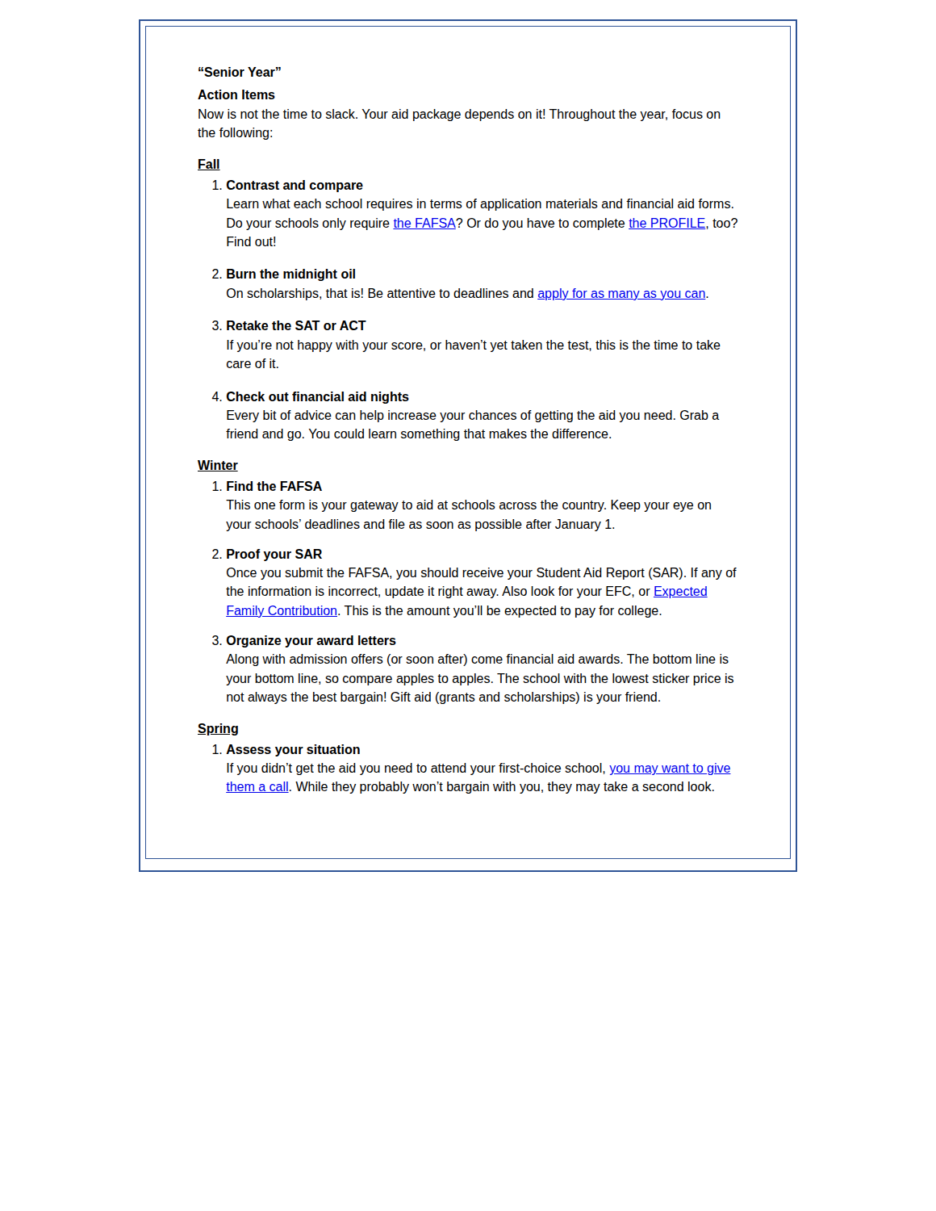“Senior Year”
Action Items
Now is not the time to slack. Your aid package depends on it! Throughout the year, focus on the following:
Fall
Contrast and compare Learn what each school requires in terms of application materials and financial aid forms. Do your schools only require the FAFSA? Or do you have to complete the PROFILE, too? Find out!
Burn the midnight oil On scholarships, that is! Be attentive to deadlines and apply for as many as you can.
Retake the SAT or ACT If you’re not happy with your score, or haven’t yet taken the test, this is the time to take care of it.
Check out financial aid nights Every bit of advice can help increase your chances of getting the aid you need. Grab a friend and go. You could learn something that makes the difference.
Winter
Find the FAFSA This one form is your gateway to aid at schools across the country. Keep your eye on your schools’ deadlines and file as soon as possible after January 1.
Proof your SAR Once you submit the FAFSA, you should receive your Student Aid Report (SAR). If any of the information is incorrect, update it right away. Also look for your EFC, or Expected Family Contribution. This is the amount you’ll be expected to pay for college.
Organize your award letters Along with admission offers (or soon after) come financial aid awards. The bottom line is your bottom line, so compare apples to apples. The school with the lowest sticker price is not always the best bargain! Gift aid (grants and scholarships) is your friend.
Spring
Assess your situation If you didn’t get the aid you need to attend your first-choice school, you may want to give them a call. While they probably won’t bargain with you, they may take a second look.